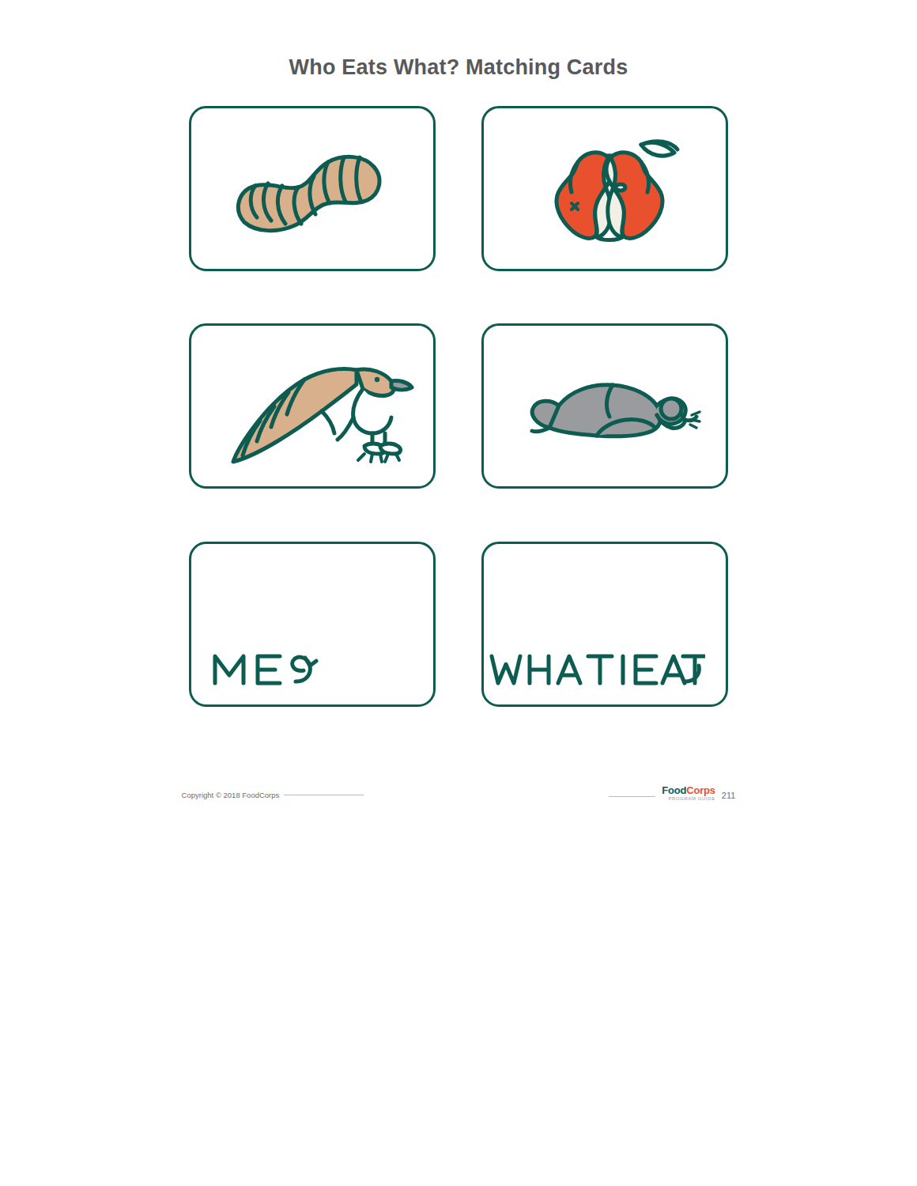Who Eats What? Matching Cards
Copyright © 2018 FoodCorps
FoodCorps
PROGRAM GUIDE
211